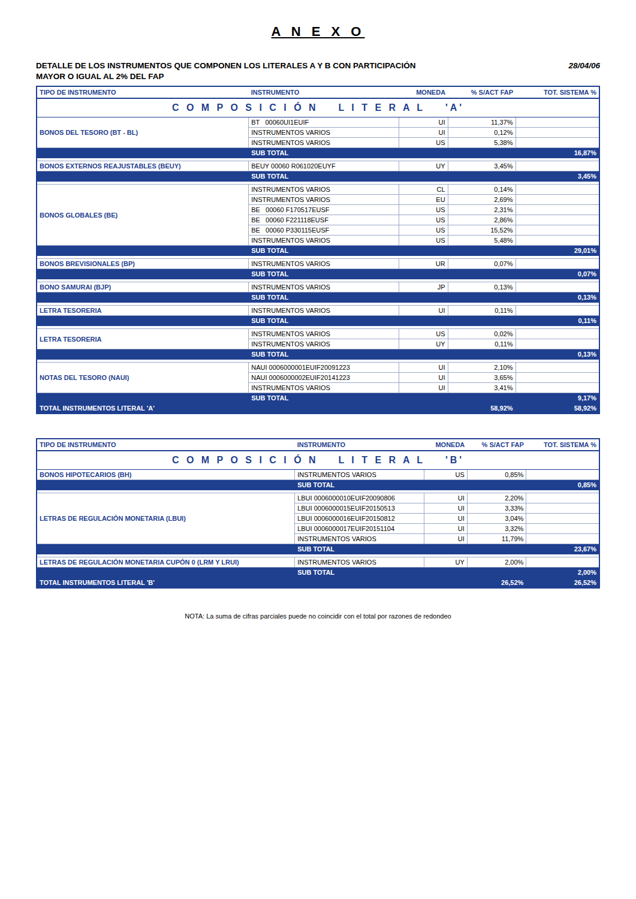A N E X O
28/04/06 DETALLE DE LOS INSTRUMENTOS QUE COMPONEN LOS LITERALES A Y B CON PARTICIPACIÓN
MAYOR O IGUAL AL 2% DEL FAP
| C O M P O S I C I Ó N L I T E R A L 'A' |
| TIPO DE INSTRUMENTO | INSTRUMENTO | MONEDA | % S/ACT FAP | TOT. SISTEMA % |
| BONOS DEL TESORO (BT - BL) | BT 00060UI1EUIF | UI | 11,37% | |
| INSTRUMENTOS VARIOS | UI | 0,12% | |
| INSTRUMENTOS VARIOS | US | 5,38% | |
| | SUB TOTAL | | | 16,87% |
| BONOS EXTERNOS REAJUSTABLES (BEUY) | BEUY 00060 R061020EUYF | UY | 3,45% | |
| | SUB TOTAL | | | 3,45% |
| BONOS GLOBALES (BE) | INSTRUMENTOS VARIOS | CL | 0,14% | |
| INSTRUMENTOS VARIOS | EU | 2,69% | |
| BE 00060 F170517EUSF | US | 2,31% | |
| BE 00060 F221118EUSF | US | 2,86% | |
| BE 00060 P330115EUSF | US | 15,52% | |
| INSTRUMENTOS VARIOS | US | 5,48% | |
| | SUB TOTAL | | | 29,01% |
| BONOS BREVISIONALES (BP) | INSTRUMENTOS VARIOS | UR | 0,07% | |
| | SUB TOTAL | | | 0,07% |
| BONO SAMURAI (BJP) | INSTRUMENTOS VARIOS | JP | 0,13% | |
| | SUB TOTAL | | | 0,13% |
| LETRA TESORERIA | INSTRUMENTOS VARIOS | UI | 0,11% | |
| | SUB TOTAL | | | 0,11% |
| LETRA TESORERIA | INSTRUMENTOS VARIOS | US | 0,02% | |
| INSTRUMENTOS VARIOS | UY | 0,11% | |
| | SUB TOTAL | | | 0,13% |
| NOTAS DEL TESORO (NAUI) | NAUI 0006000001EUIF20091223 | UI | 2,10% | |
| NAUI 0006000002EUIF20141223 | UI | 3,65% | |
| INSTRUMENTOS VARIOS | UI | 3,41% | |
| | SUB TOTAL | | | 9,17% |
| TOTAL INSTRUMENTOS LITERAL 'A' | | | 58,92% | 58,92% |
| C O M P O S I C I Ó N L I T E R A L 'B' |
| TIPO DE INSTRUMENTO | INSTRUMENTO | MONEDA | % S/ACT FAP | TOT. SISTEMA % |
| BONOS HIPOTECARIOS (BH) | INSTRUMENTOS VARIOS | US | 0,85% | |
| | SUB TOTAL | | | 0,85% |
| LETRAS DE REGULACIÓN MONETARIA (LBUI) | LBUI 0006000010EUIF20090806 | UI | 2,20% | |
| LBUI 0006000015EUIF20150513 | UI | 3,33% | |
| LBUI 0006000016EUIF20150812 | UI | 3,04% | |
| LBUI 0006000017EUIF20151104 | UI | 3,32% | |
| INSTRUMENTOS VARIOS | UI | 11,79% | |
| | SUB TOTAL | | | 23,67% |
| LETRAS DE REGULACIÓN MONETARIA CUPÓN 0 (LRM Y LRUI) | INSTRUMENTOS VARIOS | UY | 2,00% | |
| | SUB TOTAL | | | 2,00% |
| TOTAL INSTRUMENTOS LITERAL 'B' | | | 26,52% | 26,52% |
NOTA: La suma de cifras parciales puede no coincidir con el total por razones de redondeo